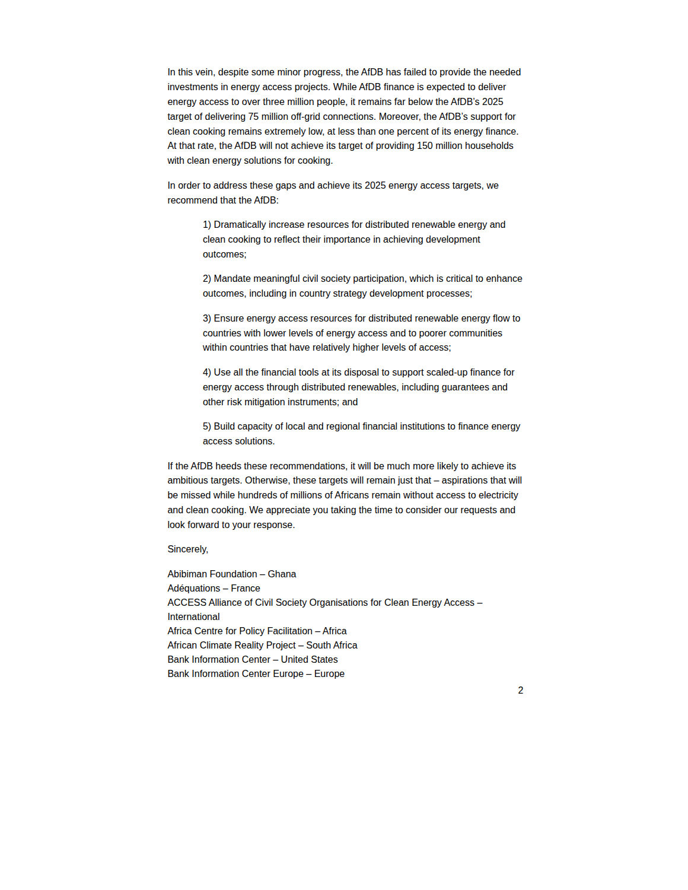In this vein, despite some minor progress, the AfDB has failed to provide the needed investments in energy access projects. While AfDB finance is expected to deliver energy access to over three million people, it remains far below the AfDB’s 2025 target of delivering 75 million off-grid connections. Moreover, the AfDB’s support for clean cooking remains extremely low, at less than one percent of its energy finance. At that rate, the AfDB will not achieve its target of providing 150 million households with clean energy solutions for cooking.
In order to address these gaps and achieve its 2025 energy access targets, we recommend that the AfDB:
1) Dramatically increase resources for distributed renewable energy and clean cooking to reflect their importance in achieving development outcomes;
2) Mandate meaningful civil society participation, which is critical to enhance outcomes, including in country strategy development processes;
3) Ensure energy access resources for distributed renewable energy flow to countries with lower levels of energy access and to poorer communities within countries that have relatively higher levels of access;
4) Use all the financial tools at its disposal to support scaled-up finance for energy access through distributed renewables, including guarantees and other risk mitigation instruments; and
5) Build capacity of local and regional financial institutions to finance energy access solutions.
If the AfDB heeds these recommendations, it will be much more likely to achieve its ambitious targets. Otherwise, these targets will remain just that – aspirations that will be missed while hundreds of millions of Africans remain without access to electricity and clean cooking. We appreciate you taking the time to consider our requests and look forward to your response.
Sincerely,
Abibiman Foundation – Ghana
Adéquations – France
ACCESS Alliance of Civil Society Organisations for Clean Energy Access – International
Africa Centre for Policy Facilitation – Africa
African Climate Reality Project – South Africa
Bank Information Center – United States
Bank Information Center Europe – Europe
2